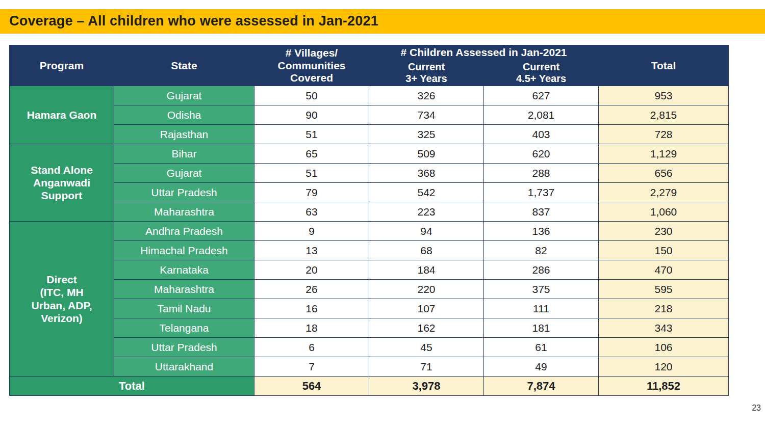Coverage – All children who were assessed in Jan-2021
| Program | State | # Villages/ Communities Covered | # Children Assessed in Jan-2021 | Total |
| --- | --- | --- | --- | --- |
| Current 3+ Years | Current 4.5+ Years |
| Hamara Gaon | Gujarat | 50 | 326 | 627 | 953 |
| Odisha | 90 | 734 | 2,081 | 2,815 |
| Rajasthan | 51 | 325 | 403 | 728 |
| Stand Alone Anganwadi Support | Bihar | 65 | 509 | 620 | 1,129 |
| Gujarat | 51 | 368 | 288 | 656 |
| Uttar Pradesh | 79 | 542 | 1,737 | 2,279 |
| Maharashtra | 63 | 223 | 837 | 1,060 |
| Direct (ITC, MH Urban, ADP, Verizon) | Andhra Pradesh | 9 | 94 | 136 | 230 |
| Himachal Pradesh | 13 | 68 | 82 | 150 |
| Karnataka | 20 | 184 | 286 | 470 |
| Maharashtra | 26 | 220 | 375 | 595 |
| Tamil Nadu | 16 | 107 | 111 | 218 |
| Telangana | 18 | 162 | 181 | 343 |
| Uttar Pradesh | 6 | 45 | 61 | 106 |
| Uttarakhand | 7 | 71 | 49 | 120 |
| Total | 564 | 3,978 | 7,874 | 11,852 |
23